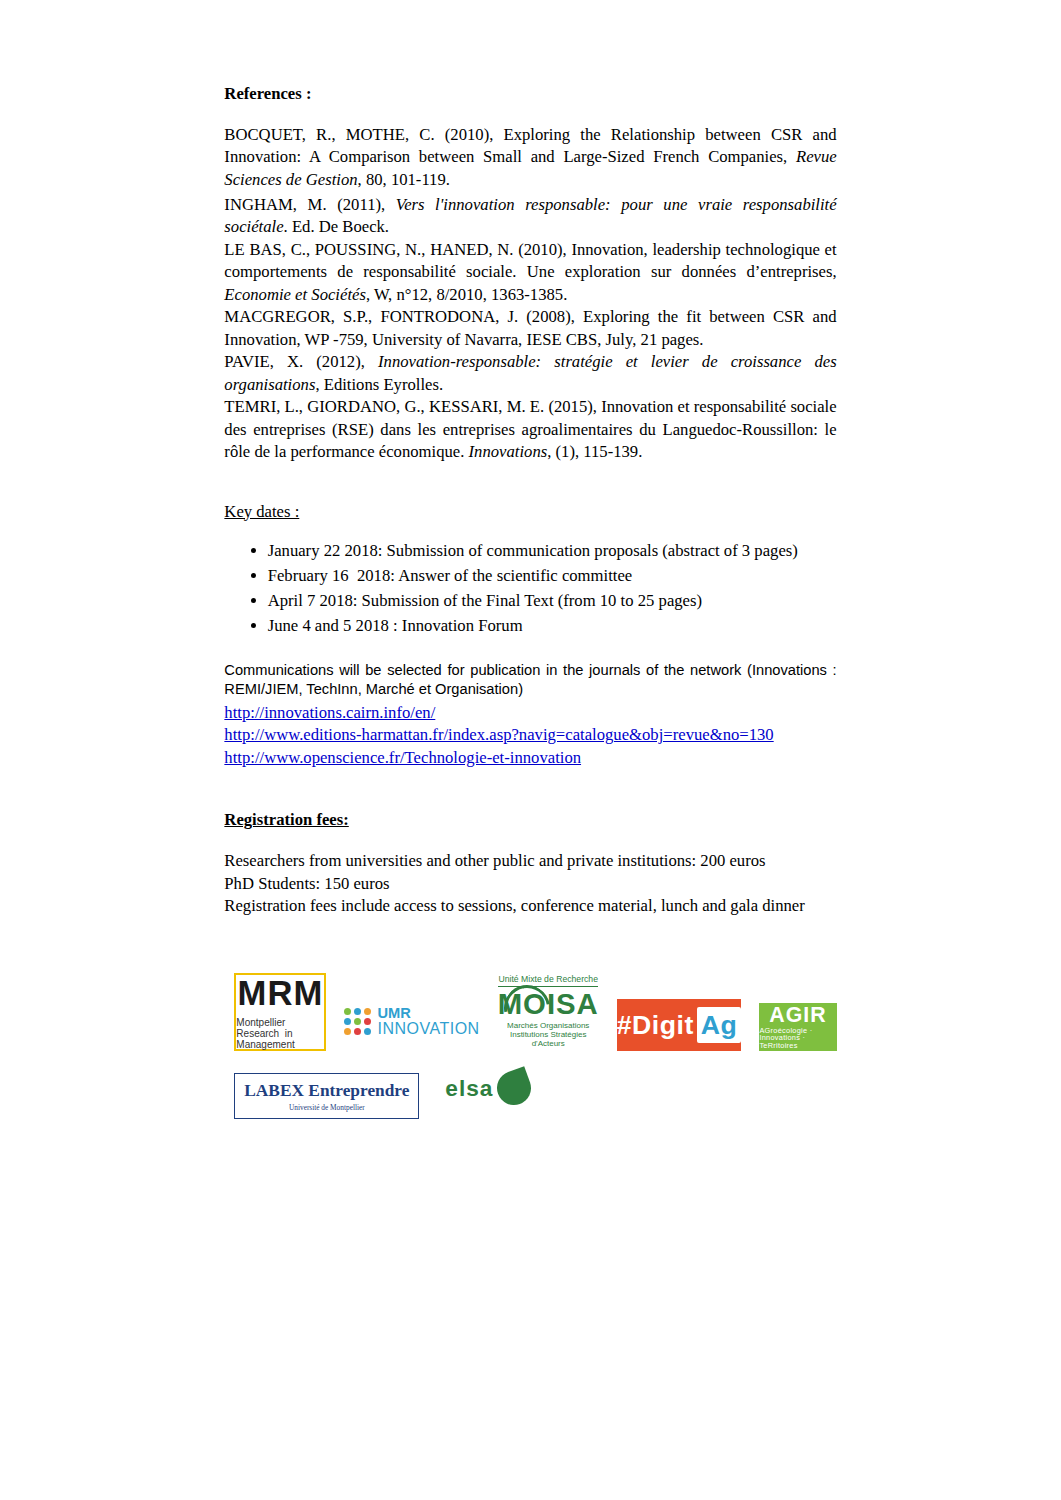References :
BOCQUET, R., MOTHE, C. (2010), Exploring the Relationship between CSR and Innovation: A Comparison between Small and Large-Sized French Companies, Revue Sciences de Gestion, 80, 101-119.
INGHAM, M. (2011), Vers l'innovation responsable: pour une vraie responsabilité sociétale. Ed. De Boeck.
LE BAS, C., POUSSING, N., HANED, N. (2010), Innovation, leadership technologique et comportements de responsabilité sociale. Une exploration sur données d’entreprises, Economie et Sociétés, W, n°12, 8/2010, 1363-1385.
MACGREGOR, S.P., FONTRODONA, J. (2008), Exploring the fit between CSR and Innovation, WP -759, University of Navarra, IESE CBS, July, 21 pages.
PAVIE, X. (2012), Innovation-responsable: stratégie et levier de croissance des organisations, Editions Eyrolles.
TEMRI, L., GIORDANO, G., KESSARI, M. E. (2015), Innovation et responsabilité sociale des entreprises (RSE) dans les entreprises agroalimentaires du Languedoc-Roussillon: le rôle de la performance économique. Innovations, (1), 115-139.
Key dates :
January 22 2018: Submission of communication proposals (abstract of 3 pages)
February 16 2018: Answer of the scientific committee
April 7 2018: Submission of the Final Text (from 10 to 25 pages)
June 4 and 5 2018 : Innovation Forum
Communications will be selected for publication in the journals of the network (Innovations : REMI/JIEM, TechInn, Marché et Organisation)
http://innovations.cairn.info/en/
http://www.editions-harmattan.fr/index.asp?navig=catalogue&obj=revue&no=130
http://www.openscience.fr/Technologie-et-innovation
Registration fees:
Researchers from universities and other public and private institutions: 200 euros
PhD Students: 150 euros
Registration fees include access to sessions, conference material, lunch and gala dinner
MRM
Montpellier Research in Management
UMR
INNOVATION
Unité Mixte de Recherche
MOISA
Marchés Organisations
Institutions Stratégies d'Acteurs
#Digit Ag
AGIR
AGroécologie · Innovations · TeRritoires
LABEX Entreprendre
Université de Montpellier
elsa